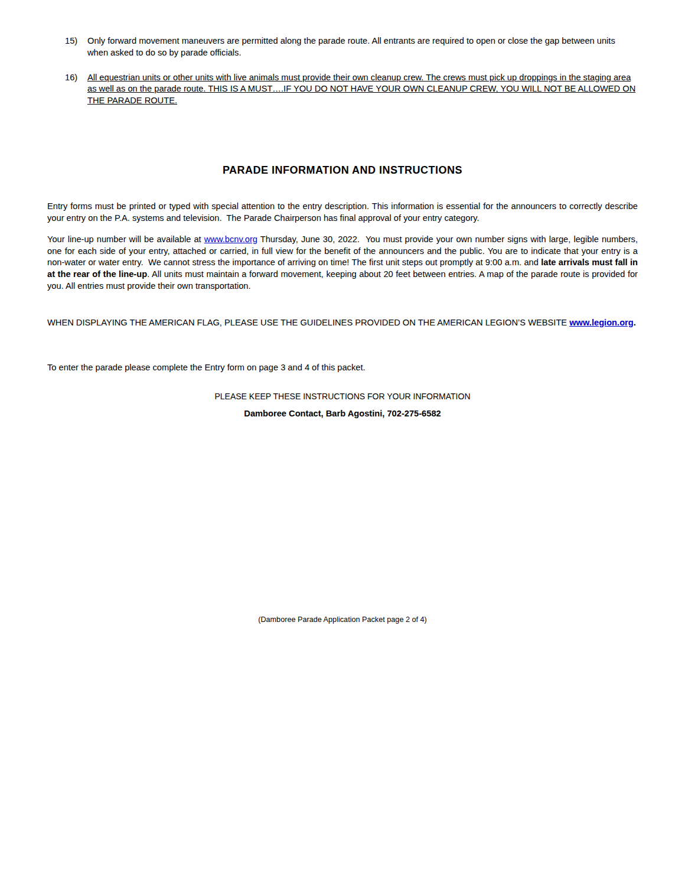15) Only forward movement maneuvers are permitted along the parade route. All entrants are required to open or close the gap between units when asked to do so by parade officials.
16) All equestrian units or other units with live animals must provide their own cleanup crew. The crews must pick up droppings in the staging area as well as on the parade route. THIS IS A MUST….IF YOU DO NOT HAVE YOUR OWN CLEANUP CREW, YOU WILL NOT BE ALLOWED ON THE PARADE ROUTE.
PARADE INFORMATION AND INSTRUCTIONS
Entry forms must be printed or typed with special attention to the entry description. This information is essential for the announcers to correctly describe your entry on the P.A. systems and television. The Parade Chairperson has final approval of your entry category.
Your line-up number will be available at www.bcnv.org Thursday, June 30, 2022. You must provide your own number signs with large, legible numbers, one for each side of your entry, attached or carried, in full view for the benefit of the announcers and the public. You are to indicate that your entry is a non-water or water entry. We cannot stress the importance of arriving on time! The first unit steps out promptly at 9:00 a.m. and late arrivals must fall in at the rear of the line-up. All units must maintain a forward movement, keeping about 20 feet between entries. A map of the parade route is provided for you. All entries must provide their own transportation.
WHEN DISPLAYING THE AMERICAN FLAG, PLEASE USE THE GUIDELINES PROVIDED ON THE AMERICAN LEGION’S WEBSITE www.legion.org.
To enter the parade please complete the Entry form on page 3 and 4 of this packet.
PLEASE KEEP THESE INSTRUCTIONS FOR YOUR INFORMATION
Damboree Contact, Barb Agostini, 702-275-6582
(Damboree Parade Application Packet page 2 of 4)